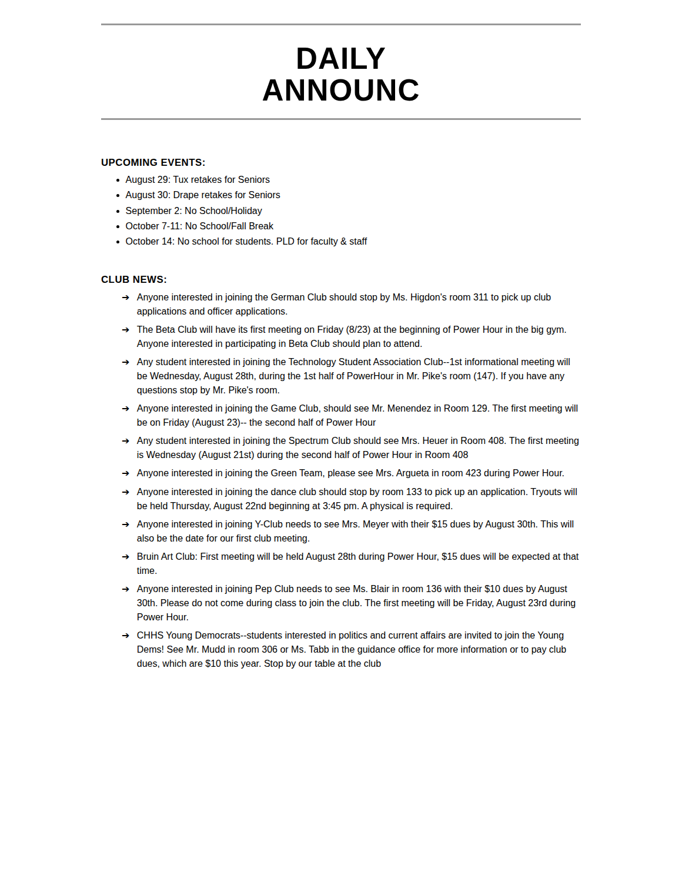Daily
Announc
Upcoming Events:
August 29: Tux retakes for Seniors
August 30: Drape retakes for Seniors
September 2: No School/Holiday
October 7-11: No School/Fall Break
October 14: No school for students. PLD for faculty & staff
Club News:
Anyone interested in joining the German Club should stop by Ms. Higdon's room 311 to pick up club applications and officer applications.
The Beta Club will have its first meeting on Friday (8/23) at the beginning of Power Hour in the big gym. Anyone interested in participating in Beta Club should plan to attend.
Any student interested in joining the Technology Student Association Club--1st informational meeting will be Wednesday, August 28th, during the 1st half of PowerHour in Mr. Pike's room (147). If you have any questions stop by Mr. Pike's room.
Anyone interested in joining the Game Club, should see Mr. Menendez in Room 129. The first meeting will be on Friday (August 23)-- the second half of Power Hour
Any student interested in joining the Spectrum Club should see Mrs. Heuer in Room 408. The first meeting is Wednesday (August 21st) during the second half of Power Hour in Room 408
Anyone interested in joining the Green Team, please see Mrs. Argueta in room 423 during Power Hour.
Anyone interested in joining the dance club should stop by room 133 to pick up an application. Tryouts will be held Thursday, August 22nd beginning at 3:45 pm. A physical is required.
Anyone interested in joining Y-Club needs to see Mrs. Meyer with their $15 dues by August 30th. This will also be the date for our first club meeting.
Bruin Art Club: First meeting will be held August 28th during Power Hour, $15 dues will be expected at that time.
Anyone interested in joining Pep Club needs to see Ms. Blair in room 136 with their $10 dues by August 30th. Please do not come during class to join the club. The first meeting will be Friday, August 23rd during Power Hour.
CHHS Young Democrats--students interested in politics and current affairs are invited to join the Young Dems! See Mr. Mudd in room 306 or Ms. Tabb in the guidance office for more information or to pay club dues, which are $10 this year. Stop by our table at the club